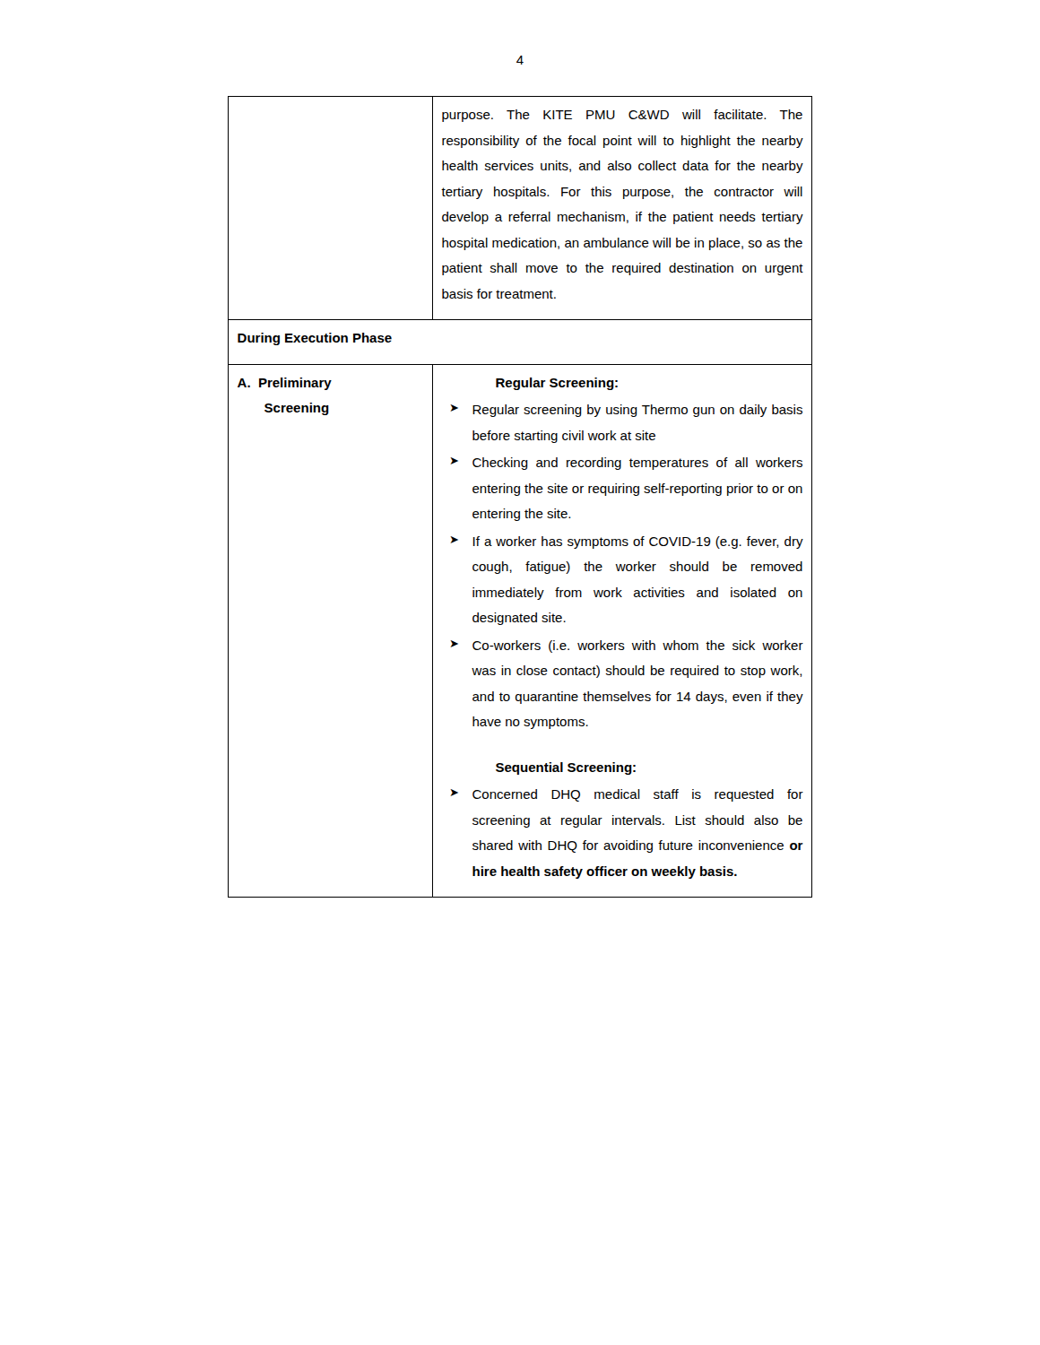4
| | purpose. The KITE PMU C&WD will facilitate. The responsibility of the focal point will to highlight the nearby health services units, and also collect data for the nearby tertiary hospitals. For this purpose, the contractor will develop a referral mechanism, if the patient needs tertiary hospital medication, an ambulance will be in place, so as the patient shall move to the required destination on urgent basis for treatment. |
| During Execution Phase |
| A. Preliminary Screening | Regular Screening: Regular screening by using Thermo gun on daily basis before starting civil work at site Checking and recording temperatures of all workers entering the site or requiring self-reporting prior to or on entering the site. If a worker has symptoms of COVID-19 (e.g. fever, dry cough, fatigue) the worker should be removed immediately from work activities and isolated on designated site. Co-workers (i.e. workers with whom the sick worker was in close contact) should be required to stop work, and to quarantine themselves for 14 days, even if they have no symptoms. Sequential Screening: Concerned DHQ medical staff is requested for screening at regular intervals. List should also be shared with DHQ for avoiding future inconvenience or hire health safety officer on weekly basis. |